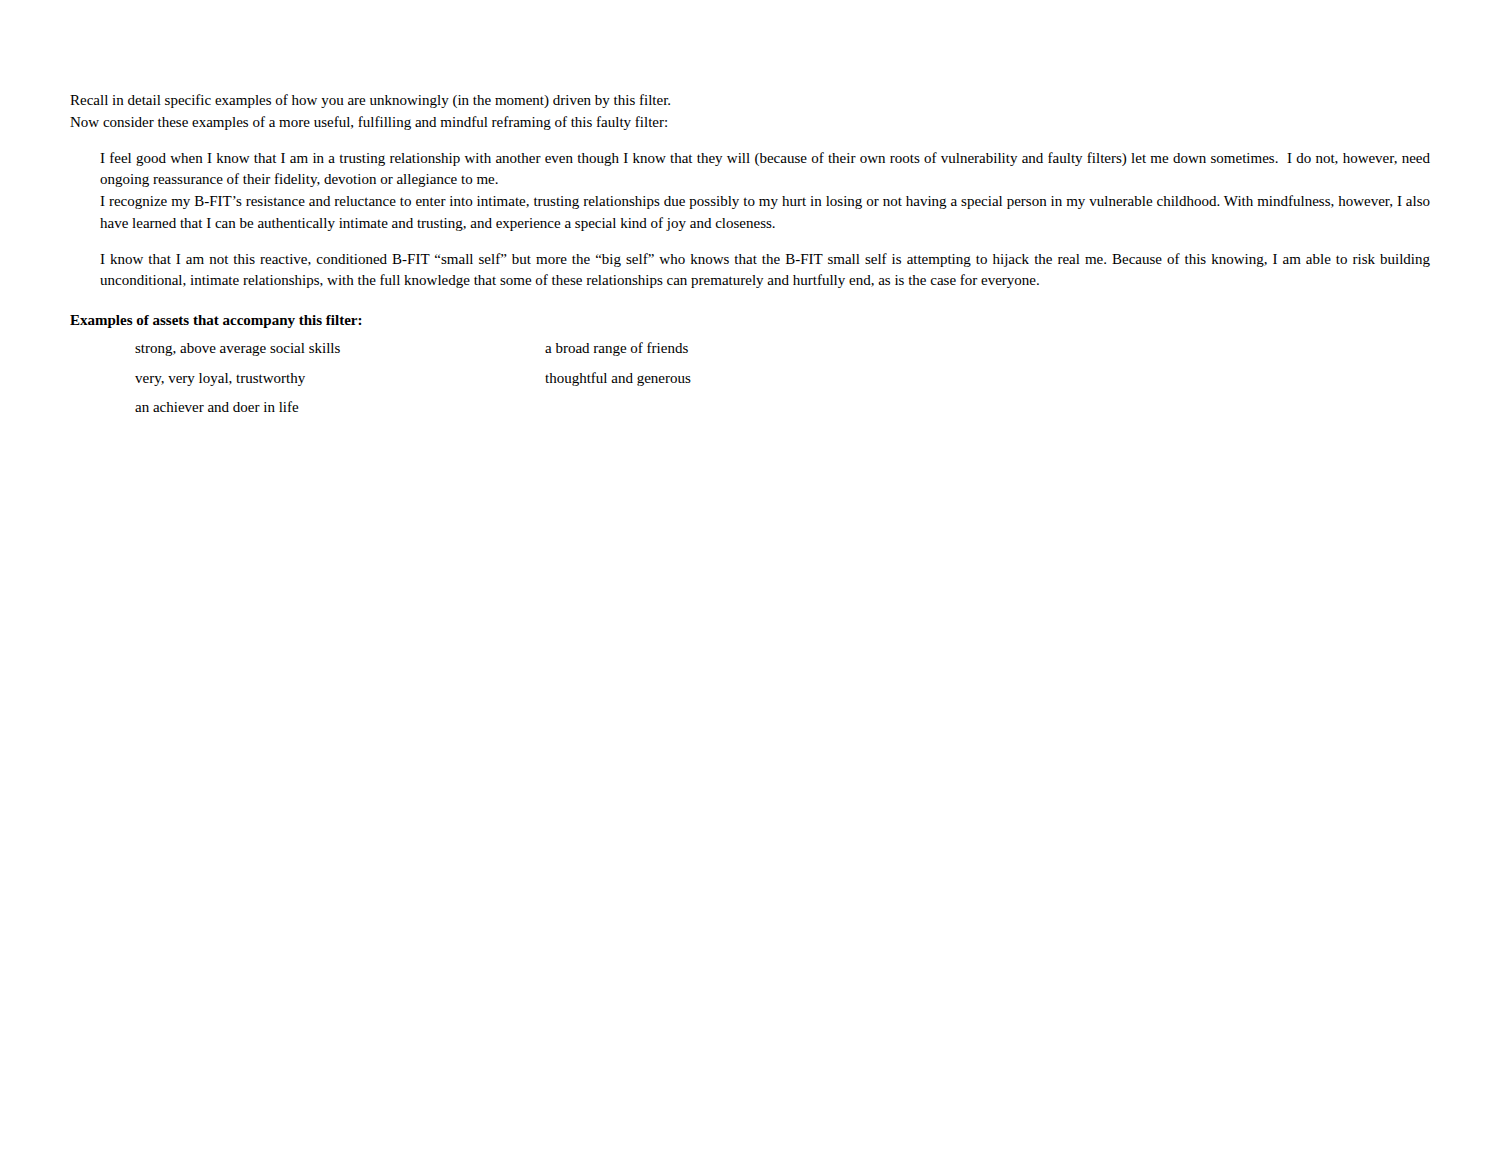Recall in detail specific examples of how you are unknowingly (in the moment) driven by this filter.
Now consider these examples of a more useful, fulfilling and mindful reframing of this faulty filter:
I feel good when I know that I am in a trusting relationship with another even though I know that they will (because of their own roots of vulnerability and faulty filters) let me down sometimes. I do not, however, need ongoing reassurance of their fidelity, devotion or allegiance to me.
I recognize my B-FIT’s resistance and reluctance to enter into intimate, trusting relationships due possibly to my hurt in losing or not having a special person in my vulnerable childhood. With mindfulness, however, I also have learned that I can be authentically intimate and trusting, and experience a special kind of joy and closeness.
I know that I am not this reactive, conditioned B-FIT “small self” but more the “big self” who knows that the B-FIT small self is attempting to hijack the real me. Because of this knowing, I am able to risk building unconditional, intimate relationships, with the full knowledge that some of these relationships can prematurely and hurtfully end, as is the case for everyone.
Examples of assets that accompany this filter:
| strong, above average social skills | a broad range of friends |
| very, very loyal, trustworthy | thoughtful and generous |
| an achiever and doer in life | |